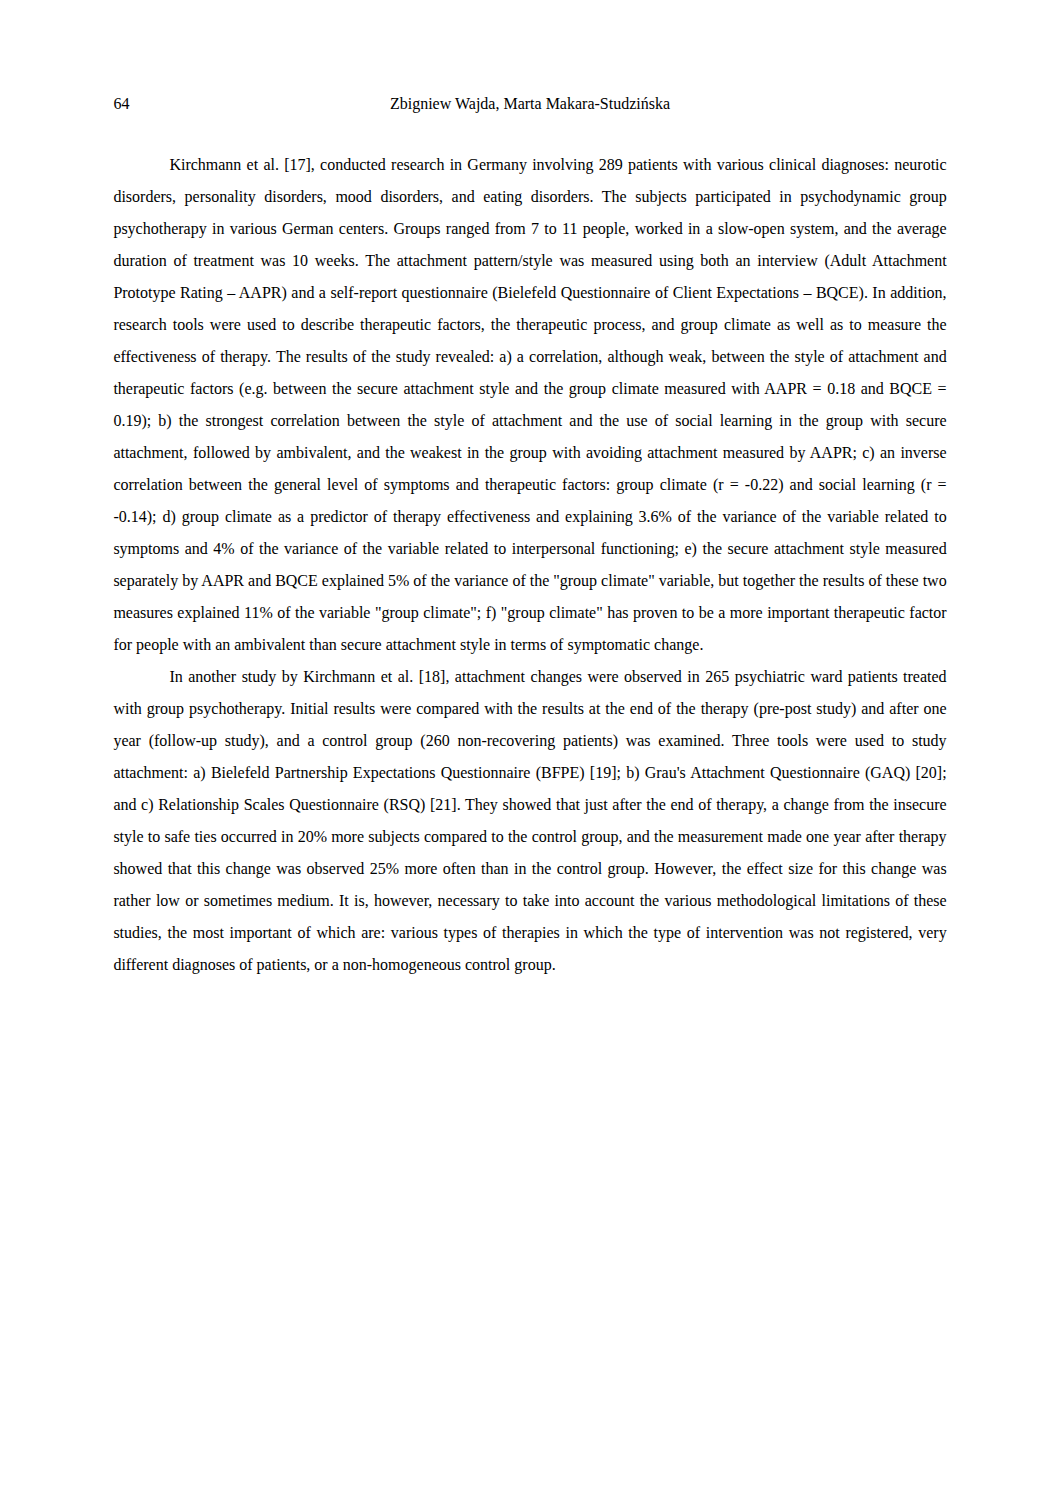64 Zbigniew Wajda, Marta Makara-Studzińska
Kirchmann et al. [17], conducted research in Germany involving 289 patients with various clinical diagnoses: neurotic disorders, personality disorders, mood disorders, and eating disorders. The subjects participated in psychodynamic group psychotherapy in various German centers. Groups ranged from 7 to 11 people, worked in a slow-open system, and the average duration of treatment was 10 weeks. The attachment pattern/style was measured using both an interview (Adult Attachment Prototype Rating – AAPR) and a self-report questionnaire (Bielefeld Questionnaire of Client Expectations – BQCE). In addition, research tools were used to describe therapeutic factors, the therapeutic process, and group climate as well as to measure the effectiveness of therapy. The results of the study revealed: a) a correlation, although weak, between the style of attachment and therapeutic factors (e.g. between the secure attachment style and the group climate measured with AAPR = 0.18 and BQCE = 0.19); b) the strongest correlation between the style of attachment and the use of social learning in the group with secure attachment, followed by ambivalent, and the weakest in the group with avoiding attachment measured by AAPR; c) an inverse correlation between the general level of symptoms and therapeutic factors: group climate (r = -0.22) and social learning (r = -0.14); d) group climate as a predictor of therapy effectiveness and explaining 3.6% of the variance of the variable related to symptoms and 4% of the variance of the variable related to interpersonal functioning; e) the secure attachment style measured separately by AAPR and BQCE explained 5% of the variance of the "group climate" variable, but together the results of these two measures explained 11% of the variable "group climate"; f) "group climate" has proven to be a more important therapeutic factor for people with an ambivalent than secure attachment style in terms of symptomatic change.
In another study by Kirchmann et al. [18], attachment changes were observed in 265 psychiatric ward patients treated with group psychotherapy. Initial results were compared with the results at the end of the therapy (pre-post study) and after one year (follow-up study), and a control group (260 non-recovering patients) was examined. Three tools were used to study attachment: a) Bielefeld Partnership Expectations Questionnaire (BFPE) [19]; b) Grau's Attachment Questionnaire (GAQ) [20]; and c) Relationship Scales Questionnaire (RSQ) [21]. They showed that just after the end of therapy, a change from the insecure style to safe ties occurred in 20% more subjects compared to the control group, and the measurement made one year after therapy showed that this change was observed 25% more often than in the control group. However, the effect size for this change was rather low or sometimes medium. It is, however, necessary to take into account the various methodological limitations of these studies, the most important of which are: various types of therapies in which the type of intervention was not registered, very different diagnoses of patients, or a non-homogeneous control group.